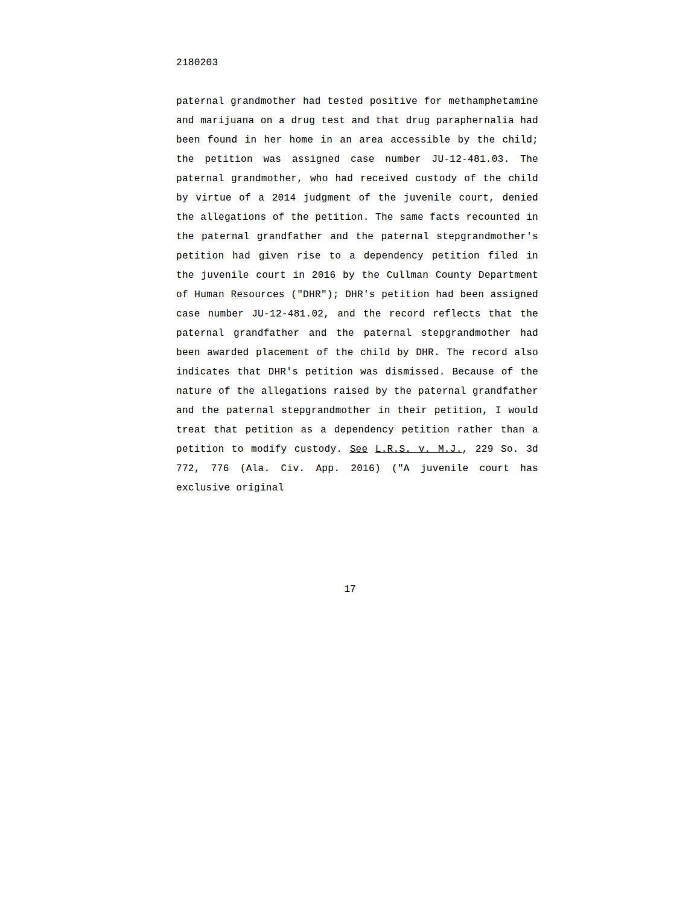2180203
paternal grandmother had tested positive for methamphetamine and marijuana on a drug test and that drug paraphernalia had been found in her home in an area accessible by the child; the petition was assigned case number JU-12-481.03. The paternal grandmother, who had received custody of the child by virtue of a 2014 judgment of the juvenile court, denied the allegations of the petition. The same facts recounted in the paternal grandfather and the paternal stepgrandmother's petition had given rise to a dependency petition filed in the juvenile court in 2016 by the Cullman County Department of Human Resources ("DHR"); DHR's petition had been assigned case number JU-12-481.02, and the record reflects that the paternal grandfather and the paternal stepgrandmother had been awarded placement of the child by DHR. The record also indicates that DHR's petition was dismissed. Because of the nature of the allegations raised by the paternal grandfather and the paternal stepgrandmother in their petition, I would treat that petition as a dependency petition rather than a petition to modify custody. See L.R.S. v. M.J., 229 So. 3d 772, 776 (Ala. Civ. App. 2016) ("A juvenile court has exclusive original
17